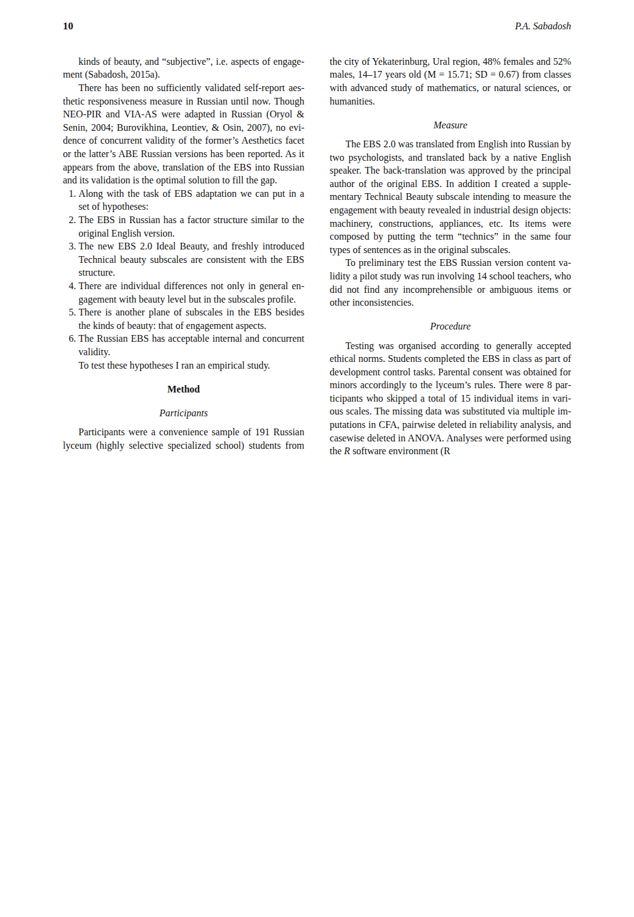10 P.A. Sabadosh
kinds of beauty, and “subjective”, i.e. aspects of engagement (Sabadosh, 2015a).
There has been no sufficiently validated self-report aesthetic responsiveness measure in Russian until now. Though NEO-PIR and VIA-AS were adapted in Russian (Oryol & Senin, 2004; Burovikhina, Leontiev, & Osin, 2007), no evidence of concurrent validity of the former’s Aesthetics facet or the latter’s ABE Russian versions has been reported. As it appears from the above, translation of the EBS into Russian and its validation is the optimal solution to fill the gap.
Along with the task of EBS adaptation we can put in a set of hypotheses:
The EBS in Russian has a factor structure similar to the original English version.
The new EBS 2.0 Ideal Beauty, and freshly introduced Technical beauty subscales are consistent with the EBS structure.
There are individual differences not only in general engagement with beauty level but in the subscales profile.
There is another plane of subscales in the EBS besides the kinds of beauty: that of engagement aspects.
The Russian EBS has acceptable internal and concurrent validity.
To test these hypotheses I ran an empirical study.
Method
Participants
Participants were a convenience sample of 191 Russian lyceum (highly selective specialized school) students from the city of Yekaterinburg, Ural region, 48% females and 52% males, 14–17 years old (M = 15.71; SD = 0.67) from classes with advanced study of mathematics, or natural sciences, or humanities.
Measure
The EBS 2.0 was translated from English into Russian by two psychologists, and translated back by a native English speaker. The back-translation was approved by the principal author of the original EBS. In addition I created a supplementary Technical Beauty subscale intending to measure the engagement with beauty revealed in industrial design objects: machinery, constructions, appliances, etc. Its items were composed by putting the term “technics” in the same four types of sentences as in the original subscales.
To preliminary test the EBS Russian version content validity a pilot study was run involving 14 school teachers, who did not find any incomprehensible or ambiguous items or other inconsistencies.
Procedure
Testing was organised according to generally accepted ethical norms. Students completed the EBS in class as part of development control tasks. Parental consent was obtained for minors accordingly to the lyceum’s rules. There were 8 participants who skipped a total of 15 individual items in various scales. The missing data was substituted via multiple imputations in CFA, pairwise deleted in reliability analysis, and casewise deleted in ANOVA. Analyses were performed using the R software environment (R